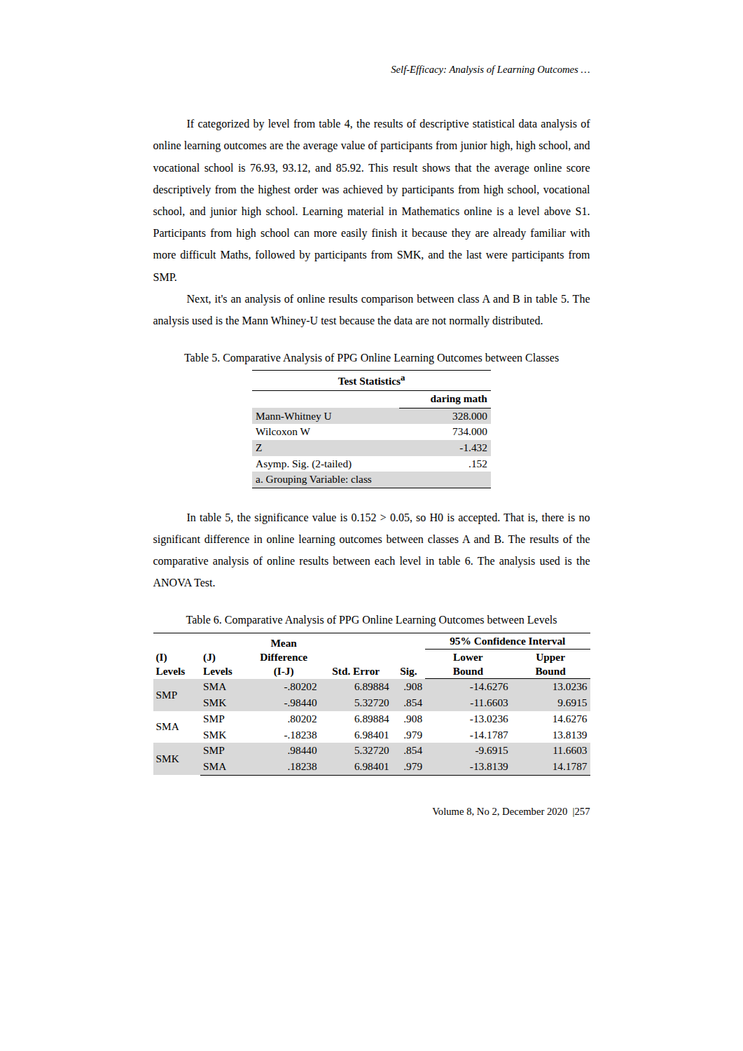Self-Efficacy: Analysis of Learning Outcomes …
If categorized by level from table 4, the results of descriptive statistical data analysis of online learning outcomes are the average value of participants from junior high, high school, and vocational school is 76.93, 93.12, and 85.92. This result shows that the average online score descriptively from the highest order was achieved by participants from high school, vocational school, and junior high school. Learning material in Mathematics online is a level above S1. Participants from high school can more easily finish it because they are already familiar with more difficult Maths, followed by participants from SMK, and the last were participants from SMP.
Next, it's an analysis of online results comparison between class A and B in table 5. The analysis used is the Mann Whiney-U test because the data are not normally distributed.
Table 5. Comparative Analysis of PPG Online Learning Outcomes between Classes
| Test Statistics a |
| | daring math |
| Mann-Whitney U | 328.000 |
| Wilcoxon W | 734.000 |
| Z | -1.432 |
| Asymp. Sig. (2-tailed) | .152 |
| a. Grouping Variable: class |
In table 5, the significance value is 0.152 > 0.05, so H0 is accepted. That is, there is no significant difference in online learning outcomes between classes A and B. The results of the comparative analysis of online results between each level in table 6. The analysis used is the ANOVA Test.
Table 6. Comparative Analysis of PPG Online Learning Outcomes between Levels
| (I) Levels | (J) Levels | Mean Difference (I-J) | Std. Error | Sig. | 95% Confidence Interval |
| --- | --- | --- | --- | --- | --- |
| Lower Bound | Upper Bound |
| SMP | SMA | -.80202 | 6.89884 | .908 | -14.6276 | 13.0236 |
| SMK | -.98440 | 5.32720 | .854 | -11.6603 | 9.6915 |
| SMA | SMP | .80202 | 6.89884 | .908 | -13.0236 | 14.6276 |
| SMK | -.18238 | 6.98401 | .979 | -14.1787 | 13.8139 |
| SMK | SMP | .98440 | 5.32720 | .854 | -9.6915 | 11.6603 |
| SMA | .18238 | 6.98401 | .979 | -13.8139 | 14.1787 |
Volume 8, No 2, December 2020 |257